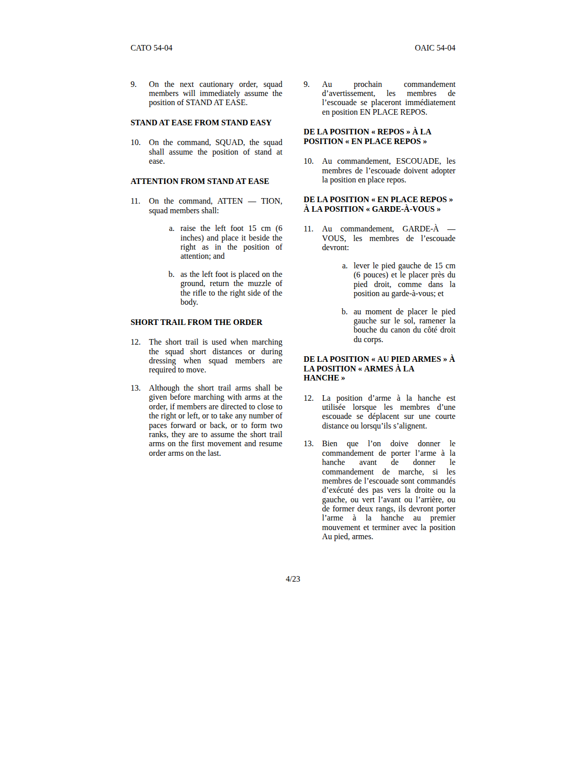CATO 54-04 OAIC 54-04
| 9. On the next cautionary order, squad members will immediately assume the position of STAND AT EASE. STAND AT EASE FROM STAND EASY 10. On the command, SQUAD, the squad shall assume the position of stand at ease. ATTENTION FROM STAND AT EASE 11. On the command, ATTEN — TION, squad members shall: raise the left foot 15 cm (6 inches) and place it beside the right as in the position of attention; and as the left foot is placed on the ground, return the muzzle of the rifle to the right side of the body. SHORT TRAIL FROM THE ORDER 12. The short trail is used when marching the squad short distances or during dressing when squad members are required to move. 13. Although the short trail arms shall be given before marching with arms at the order, if members are directed to close to the right or left, or to take any number of paces forward or back, or to form two ranks, they are to assume the short trail arms on the first movement and resume order arms on the last. | 9. Au prochain commandement d’avertissement, les membres de l’escouade se placeront immédiatement en position EN PLACE REPOS. DE LA POSITION « REPOS » À LA POSITION « EN PLACE REPOS » 10. Au commandement, ESCOUADE, les membres de l’escouade doivent adopter la position en place repos. DE LA POSITION « EN PLACE REPOS » À LA POSITION « GARDE-À-VOUS » 11. Au commandement, GARDE-À — VOUS, les membres de l’escouade devront: lever le pied gauche de 15 cm (6 pouces) et le placer près du pied droit, comme dans la position au garde-à-vous; et au moment de placer le pied gauche sur le sol, ramener la bouche du canon du côté droit du corps. DE LA POSITION « AU PIED ARMES » À LA POSITION « ARMES À LA HANCHE » 12. La position d’arme à la hanche est utilisée lorsque les membres d’une escouade se déplacent sur une courte distance ou lorsqu’ils s’alignent. 13. Bien que l’on doive donner le commandement de porter l’arme à la hanche avant de donner le commandement de marche, si les membres de l’escouade sont commandés d’exécuté des pas vers la droite ou la gauche, ou vert l’avant ou l’arrière, ou de former deux rangs, ils devront porter l’arme à la hanche au premier mouvement et terminer avec la position Au pied, armes. |
4/23